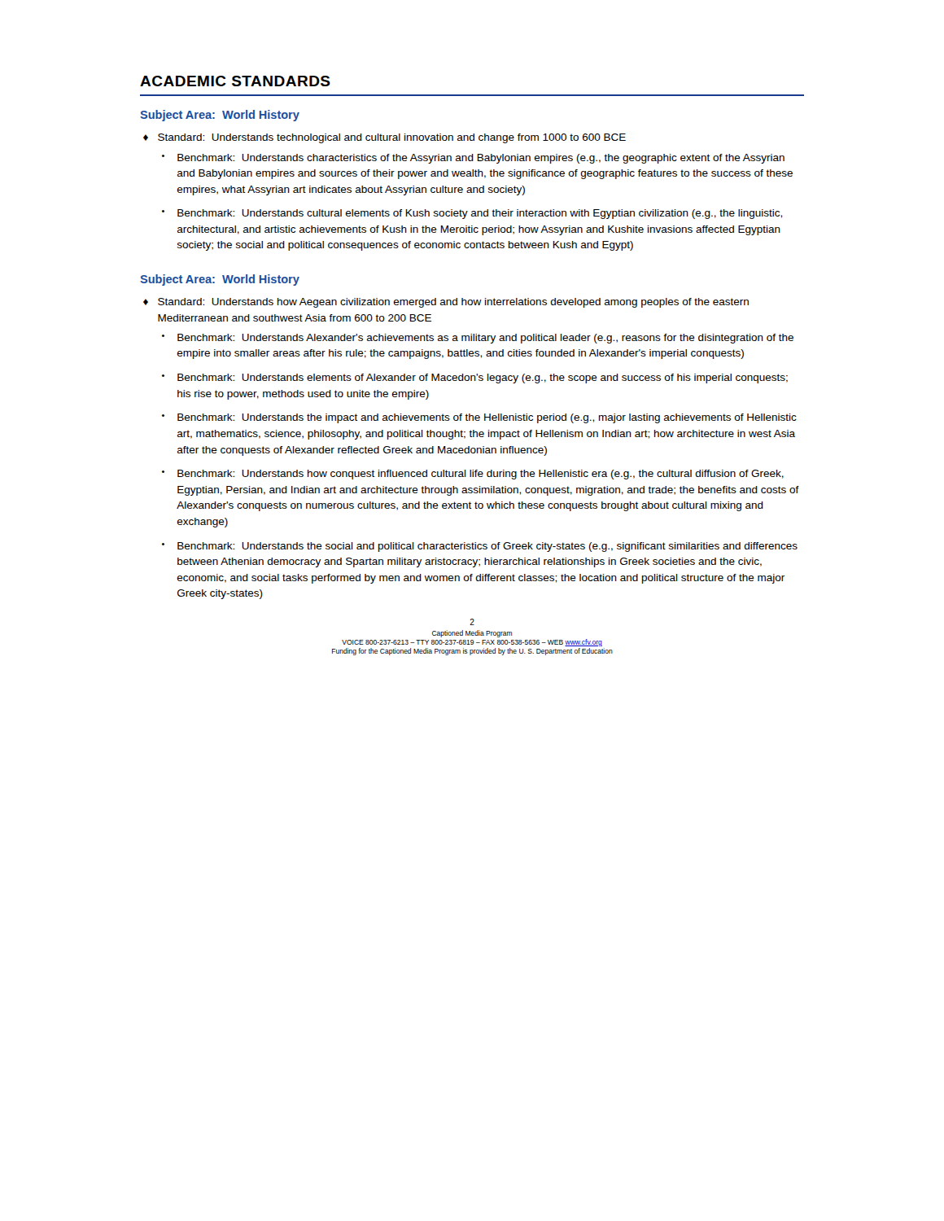ACADEMIC STANDARDS
Subject Area: World History
Standard: Understands technological and cultural innovation and change from 1000 to 600 BCE
Benchmark: Understands characteristics of the Assyrian and Babylonian empires (e.g., the geographic extent of the Assyrian and Babylonian empires and sources of their power and wealth, the significance of geographic features to the success of these empires, what Assyrian art indicates about Assyrian culture and society)
Benchmark: Understands cultural elements of Kush society and their interaction with Egyptian civilization (e.g., the linguistic, architectural, and artistic achievements of Kush in the Meroitic period; how Assyrian and Kushite invasions affected Egyptian society; the social and political consequences of economic contacts between Kush and Egypt)
Subject Area: World History
Standard: Understands how Aegean civilization emerged and how interrelations developed among peoples of the eastern Mediterranean and southwest Asia from 600 to 200 BCE
Benchmark: Understands Alexander's achievements as a military and political leader (e.g., reasons for the disintegration of the empire into smaller areas after his rule; the campaigns, battles, and cities founded in Alexander's imperial conquests)
Benchmark: Understands elements of Alexander of Macedon's legacy (e.g., the scope and success of his imperial conquests; his rise to power, methods used to unite the empire)
Benchmark: Understands the impact and achievements of the Hellenistic period (e.g., major lasting achievements of Hellenistic art, mathematics, science, philosophy, and political thought; the impact of Hellenism on Indian art; how architecture in west Asia after the conquests of Alexander reflected Greek and Macedonian influence)
Benchmark: Understands how conquest influenced cultural life during the Hellenistic era (e.g., the cultural diffusion of Greek, Egyptian, Persian, and Indian art and architecture through assimilation, conquest, migration, and trade; the benefits and costs of Alexander's conquests on numerous cultures, and the extent to which these conquests brought about cultural mixing and exchange)
Benchmark: Understands the social and political characteristics of Greek city-states (e.g., significant similarities and differences between Athenian democracy and Spartan military aristocracy; hierarchical relationships in Greek societies and the civic, economic, and social tasks performed by men and women of different classes; the location and political structure of the major Greek city-states)
2
Captioned Media Program
VOICE 800-237-6213 – TTY 800-237-6819 – FAX 800-538-5636 – WEB www.cfv.org
Funding for the Captioned Media Program is provided by the U. S. Department of Education